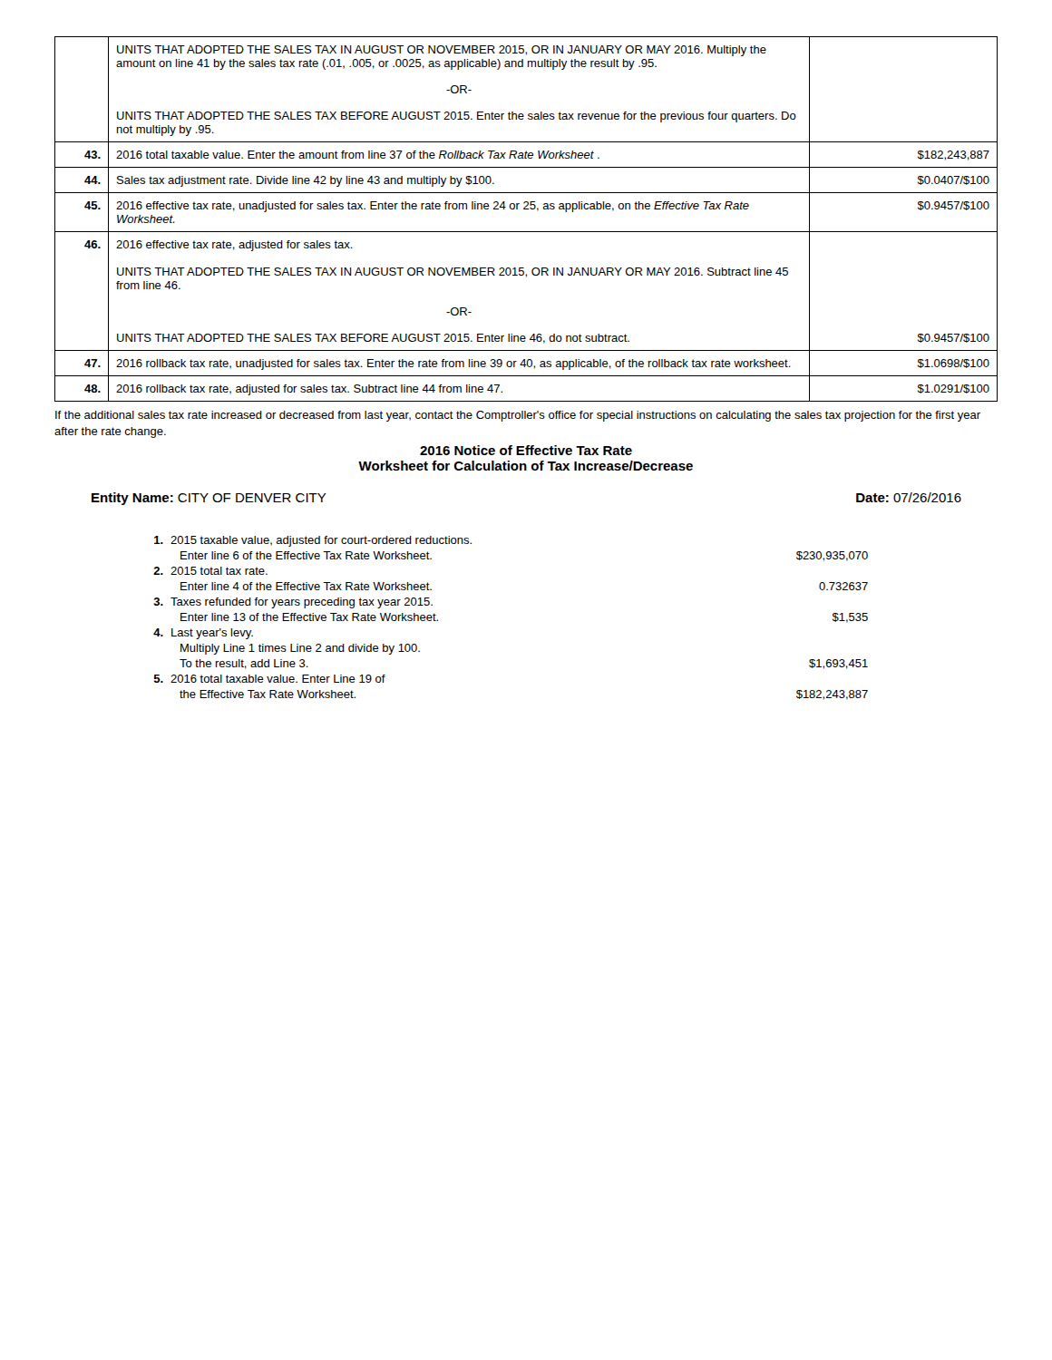| | UNITS THAT ADOPTED THE SALES TAX IN AUGUST OR NOVEMBER 2015, OR IN JANUARY OR MAY 2016. Multiply the amount on line 41 by the sales tax rate (.01, .005, or .0025, as applicable) and multiply the result by .95. -OR- UNITS THAT ADOPTED THE SALES TAX BEFORE AUGUST 2015. Enter the sales tax revenue for the previous four quarters. Do not multiply by .95. | |
| 43. | 2016 total taxable value. Enter the amount from line 37 of the Rollback Tax Rate Worksheet . | $182,243,887 |
| 44. | Sales tax adjustment rate. Divide line 42 by line 43 and multiply by $100. | $0.0407/$100 |
| 45. | 2016 effective tax rate, unadjusted for sales tax. Enter the rate from line 24 or 25, as applicable, on the Effective Tax Rate Worksheet. | $0.9457/$100 |
| 46. | 2016 effective tax rate, adjusted for sales tax. UNITS THAT ADOPTED THE SALES TAX IN AUGUST OR NOVEMBER 2015, OR IN JANUARY OR MAY 2016. Subtract line 45 from line 46. -OR- UNITS THAT ADOPTED THE SALES TAX BEFORE AUGUST 2015. Enter line 46, do not subtract. | $0.9457/$100 |
| 47. | 2016 rollback tax rate, unadjusted for sales tax. Enter the rate from line 39 or 40, as applicable, of the rollback tax rate worksheet. | $1.0698/$100 |
| 48. | 2016 rollback tax rate, adjusted for sales tax. Subtract line 44 from line 47. | $1.0291/$100 |
If the additional sales tax rate increased or decreased from last year, contact the Comptroller's office for special instructions on calculating the sales tax projection for the first year after the rate change.
2016 Notice of Effective Tax Rate
Worksheet for Calculation of Tax Increase/Decrease
Entity Name: CITY OF DENVER CITY
Date: 07/26/2016
| 1. | 2015 taxable value, adjusted for court-ordered reductions. |
| | Enter line 6 of the Effective Tax Rate Worksheet. | $230,935,070 |
| 2. | 2015 total tax rate. |
| | Enter line 4 of the Effective Tax Rate Worksheet. | 0.732637 |
| 3. | Taxes refunded for years preceding tax year 2015. |
| | Enter line 13 of the Effective Tax Rate Worksheet. | $1,535 |
| 4. | Last year's levy. |
| | Multiply Line 1 times Line 2 and divide by 100. | |
| | To the result, add Line 3. | $1,693,451 |
| 5. | 2016 total taxable value. Enter Line 19 of |
| | the Effective Tax Rate Worksheet. | $182,243,887 |